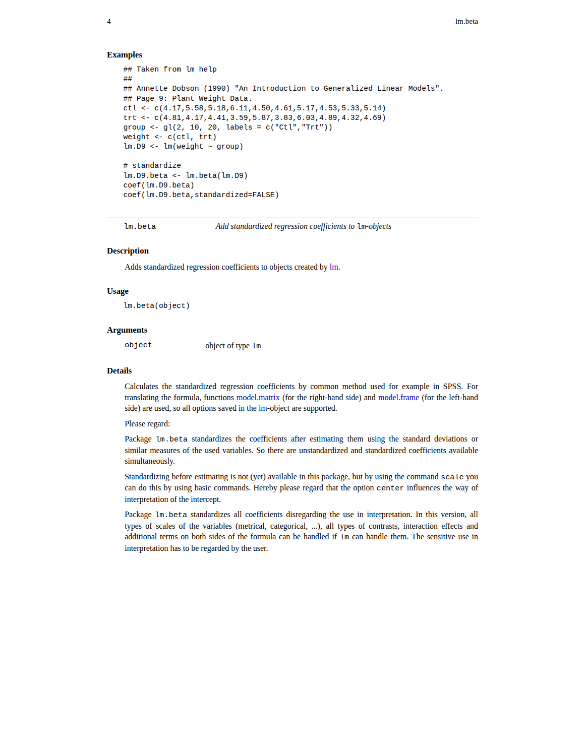4 lm.beta
Examples
## Taken from lm help
##
## Annette Dobson (1990) "An Introduction to Generalized Linear Models".
## Page 9: Plant Weight Data.
ctl <- c(4.17,5.58,5.18,6.11,4.50,4.61,5.17,4.53,5.33,5.14)
trt <- c(4.81,4.17,4.41,3.59,5.87,3.83,6.03,4.89,4.32,4.69)
group <- gl(2, 10, 20, labels = c("Ctl","Trt"))
weight <- c(ctl, trt)
lm.D9 <- lm(weight ~ group)

# standardize
lm.D9.beta <- lm.beta(lm.D9)
coef(lm.D9.beta)
coef(lm.D9.beta,standardized=FALSE)
lm.beta Add standardized regression coefficients to lm-objects
Description
Adds standardized regression coefficients to objects created by lm.
Usage
lm.beta(object)
Arguments
object
object of type lm
Details
Calculates the standardized regression coefficients by common method used for example in SPSS. For translating the formula, functions model.matrix (for the right-hand side) and model.frame (for the left-hand side) are used, so all options saved in the lm-object are supported.
Please regard:
Package lm.beta standardizes the coefficients after estimating them using the standard deviations or similar measures of the used variables. So there are unstandardized and standardized coefficients available simultaneously.
Standardizing before estimating is not (yet) available in this package, but by using the command scale you can do this by using basic commands. Hereby please regard that the option center influences the way of interpretation of the intercept.
Package lm.beta standardizes all coefficients disregarding the use in interpretation. In this version, all types of scales of the variables (metrical, categorical, ...), all types of contrasts, interaction effects and additional terms on both sides of the formula can be handled if lm can handle them. The sensitive use in interpretation has to be regarded by the user.